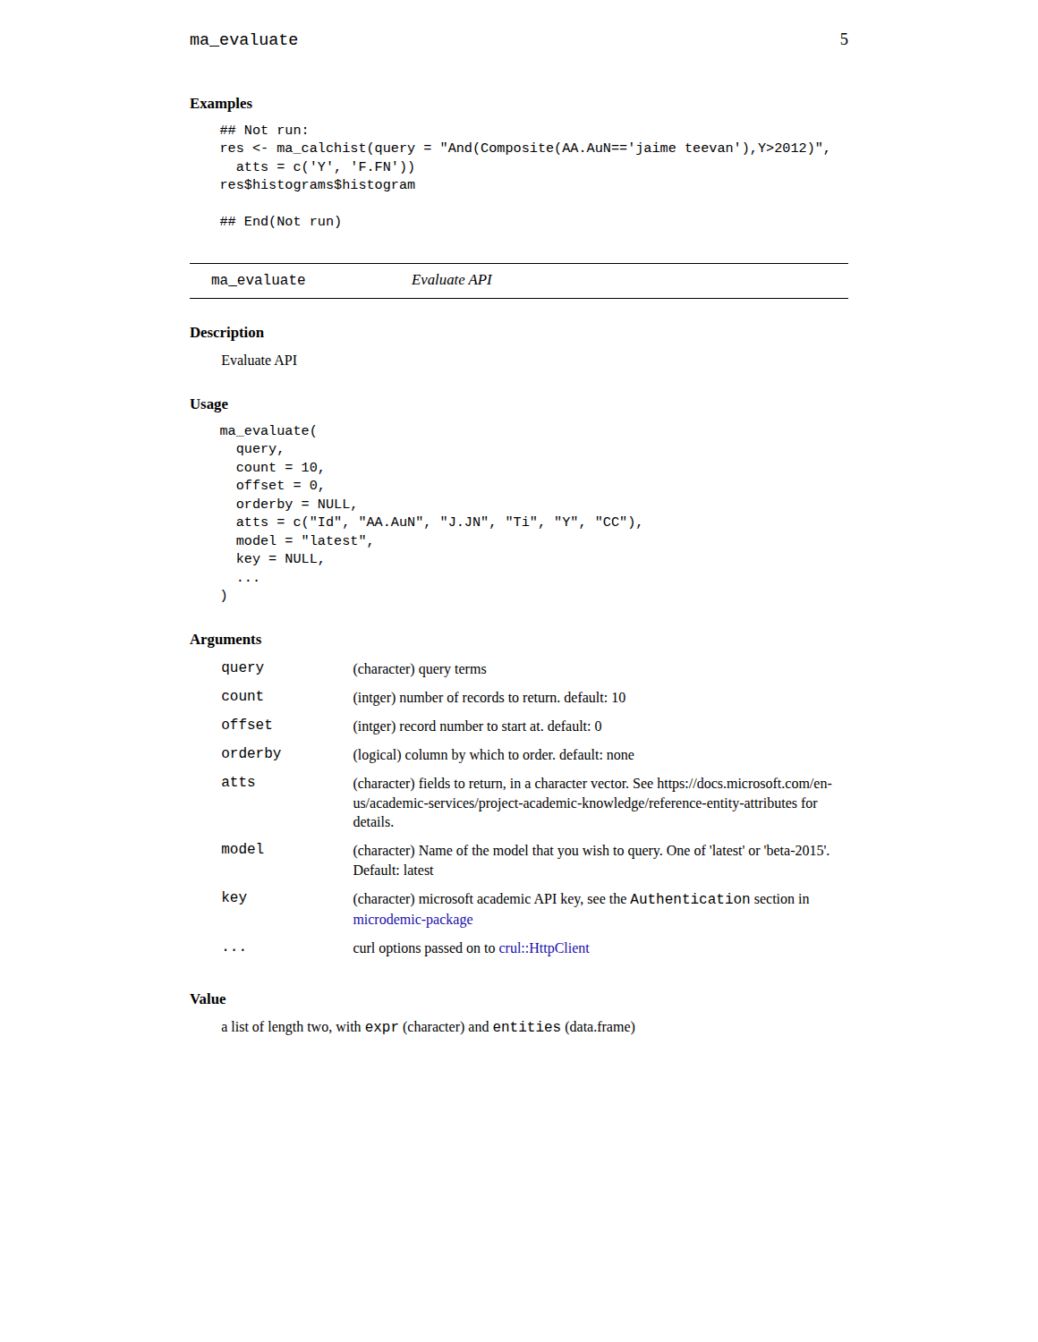ma_evaluate 5
Examples
## Not run: 
res <- ma_calchist(query = "And(Composite(AA.AuN=='jaime teevan'),Y>2012)",
  atts = c('Y', 'F.FN'))
res$histograms$histogram

## End(Not run)
ma_evaluate Evaluate API
Description
Evaluate API
Usage
ma_evaluate(
  query,
  count = 10,
  offset = 0,
  orderby = NULL,
  atts = c("Id", "AA.AuN", "J.JN", "Ti", "Y", "CC"),
  model = "latest",
  key = NULL,
  ...
)
Arguments
query
(character) query terms
count
(intger) number of records to return. default: 10
offset
(intger) record number to start at. default: 0
orderby
(logical) column by which to order. default: none
atts
(character) fields to return, in a character vector. See https://docs.microsoft.com/en-us/academic-services/project-academic-knowledge/reference-entity-attributes for details.
model
(character) Name of the model that you wish to query. One of 'latest' or 'beta-2015'. Default: latest
key
(character) microsoft academic API key, see the Authentication section in microdemic-package
...
curl options passed on to crul::HttpClient
Value
a list of length two, with expr (character) and entities (data.frame)